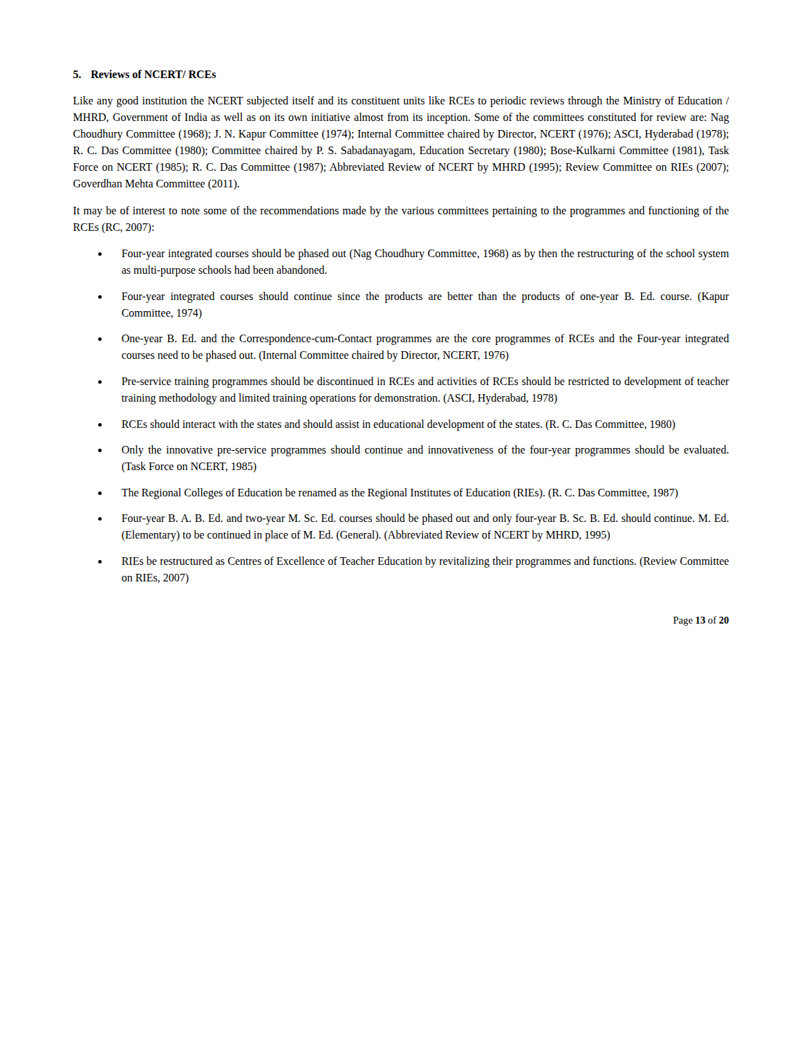5. Reviews of NCERT/ RCEs
Like any good institution the NCERT subjected itself and its constituent units like RCEs to periodic reviews through the Ministry of Education / MHRD, Government of India as well as on its own initiative almost from its inception. Some of the committees constituted for review are: Nag Choudhury Committee (1968); J. N. Kapur Committee (1974); Internal Committee chaired by Director, NCERT (1976); ASCI, Hyderabad (1978); R. C. Das Committee (1980); Committee chaired by P. S. Sabadanayagam, Education Secretary (1980); Bose-Kulkarni Committee (1981), Task Force on NCERT (1985); R. C. Das Committee (1987); Abbreviated Review of NCERT by MHRD (1995); Review Committee on RIEs (2007); Goverdhan Mehta Committee (2011).
It may be of interest to note some of the recommendations made by the various committees pertaining to the programmes and functioning of the RCEs (RC, 2007):
Four-year integrated courses should be phased out (Nag Choudhury Committee, 1968) as by then the restructuring of the school system as multi-purpose schools had been abandoned.
Four-year integrated courses should continue since the products are better than the products of one-year B. Ed. course. (Kapur Committee, 1974)
One-year B. Ed. and the Correspondence-cum-Contact programmes are the core programmes of RCEs and the Four-year integrated courses need to be phased out. (Internal Committee chaired by Director, NCERT, 1976)
Pre-service training programmes should be discontinued in RCEs and activities of RCEs should be restricted to development of teacher training methodology and limited training operations for demonstration. (ASCI, Hyderabad, 1978)
RCEs should interact with the states and should assist in educational development of the states. (R. C. Das Committee, 1980)
Only the innovative pre-service programmes should continue and innovativeness of the four-year programmes should be evaluated. (Task Force on NCERT, 1985)
The Regional Colleges of Education be renamed as the Regional Institutes of Education (RIEs). (R. C. Das Committee, 1987)
Four-year B. A. B. Ed. and two-year M. Sc. Ed. courses should be phased out and only four-year B. Sc. B. Ed. should continue. M. Ed. (Elementary) to be continued in place of M. Ed. (General). (Abbreviated Review of NCERT by MHRD, 1995)
RIEs be restructured as Centres of Excellence of Teacher Education by revitalizing their programmes and functions. (Review Committee on RIEs, 2007)
Page 13 of 20